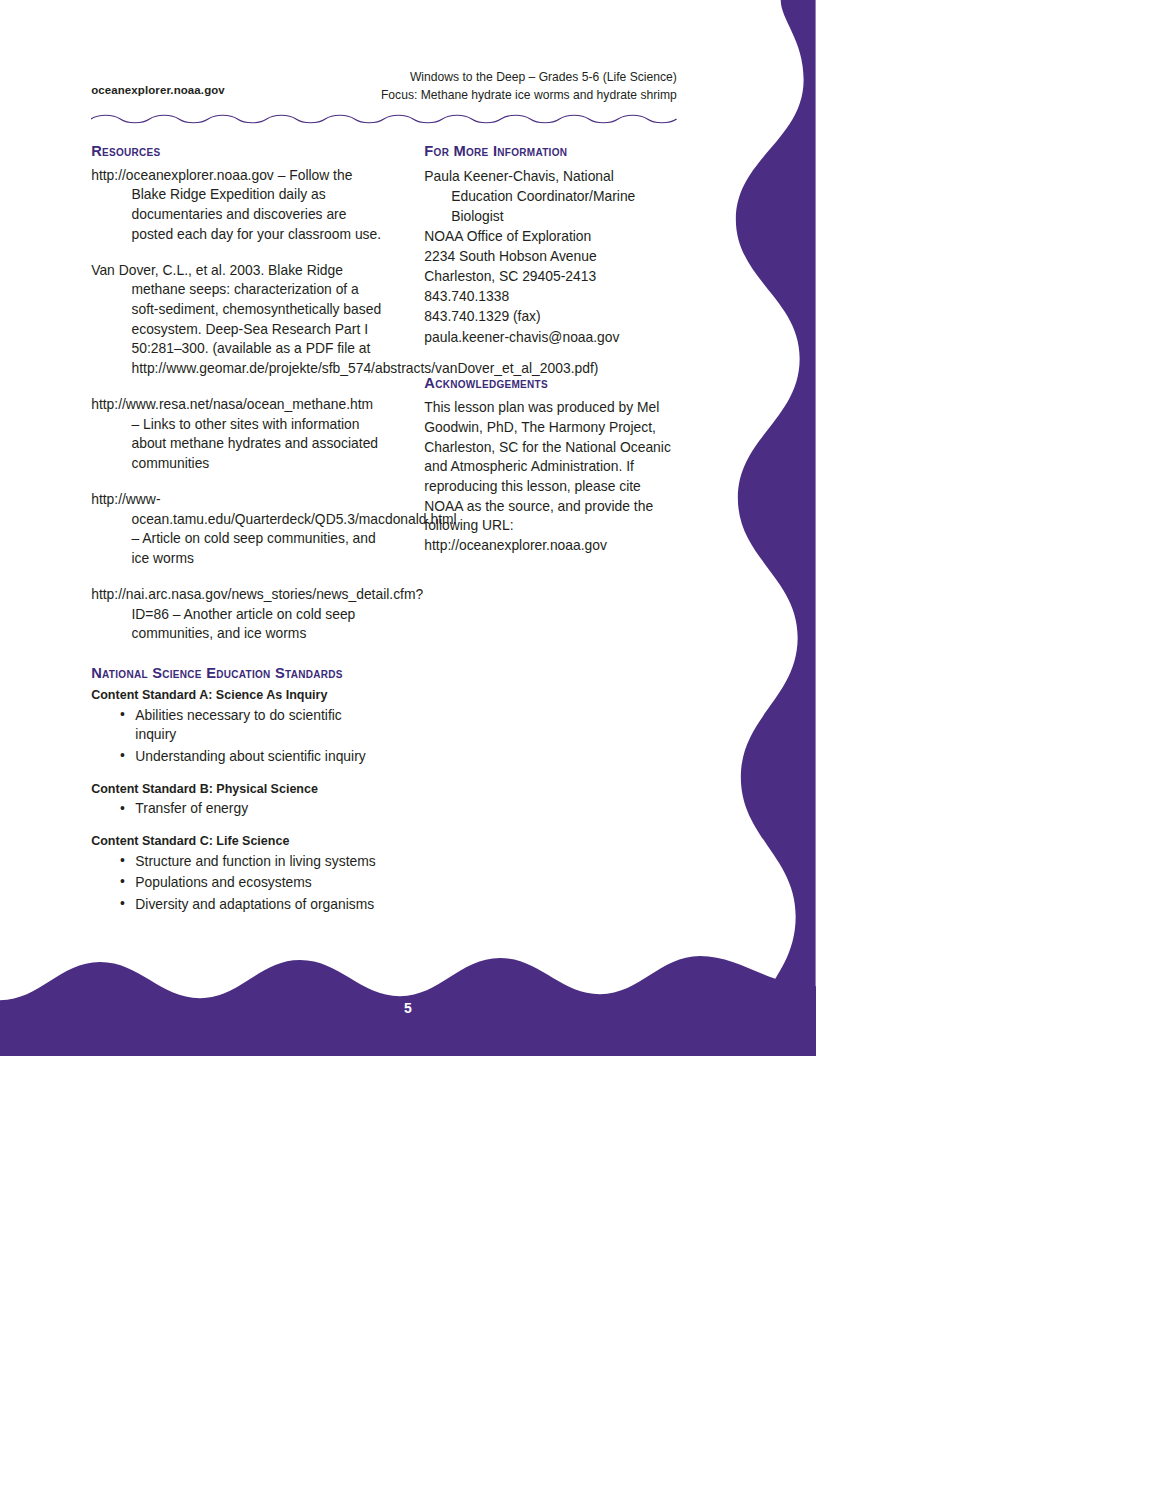5
oceanexplorer.noaa.gov
Windows to the Deep – Grades 5-6 (Life Science)
Focus: Methane hydrate ice worms and hydrate shrimp
Resources
http://oceanexplorer.noaa.gov – Follow the Blake Ridge Expedition daily as documentaries and discoveries are posted each day for your classroom use.
Van Dover, C.L., et al. 2003. Blake Ridge methane seeps: characterization of a soft-sediment, chemosynthetically based ecosystem. Deep-Sea Research Part I 50:281–300. (available as a PDF file at http://www.geomar.de/projekte/sfb_574/abstracts/vanDover_et_al_2003.pdf)
http://www.resa.net/nasa/ocean_methane.htm – Links to other sites with information about methane hydrates and associated communities
http://www-ocean.tamu.edu/Quarterdeck/QD5.3/macdonald.html – Article on cold seep communities, and ice worms
http://nai.arc.nasa.gov/news_stories/news_detail.cfm?ID=86 – Another article on cold seep communities, and ice worms
National Science Education Standards
Content Standard A: Science As Inquiry
Abilities necessary to do scientific inquiry
Understanding about scientific inquiry
Content Standard B: Physical Science
Transfer of energy
Content Standard C: Life Science
Structure and function in living systems
Populations and ecosystems
Diversity and adaptations of organisms
For More Information
Paula Keener-Chavis, National Education Coordinator/Marine Biologist
NOAA Office of Exploration
2234 South Hobson Avenue
Charleston, SC 29405-2413
843.740.1338
843.740.1329 (fax)
paula.keener-chavis@noaa.gov
Acknowledgements
This lesson plan was produced by Mel Goodwin, PhD, The Harmony Project, Charleston, SC for the National Oceanic and Atmospheric Administration. If reproducing this lesson, please cite NOAA as the source, and provide the following URL: http://oceanexplorer.noaa.gov